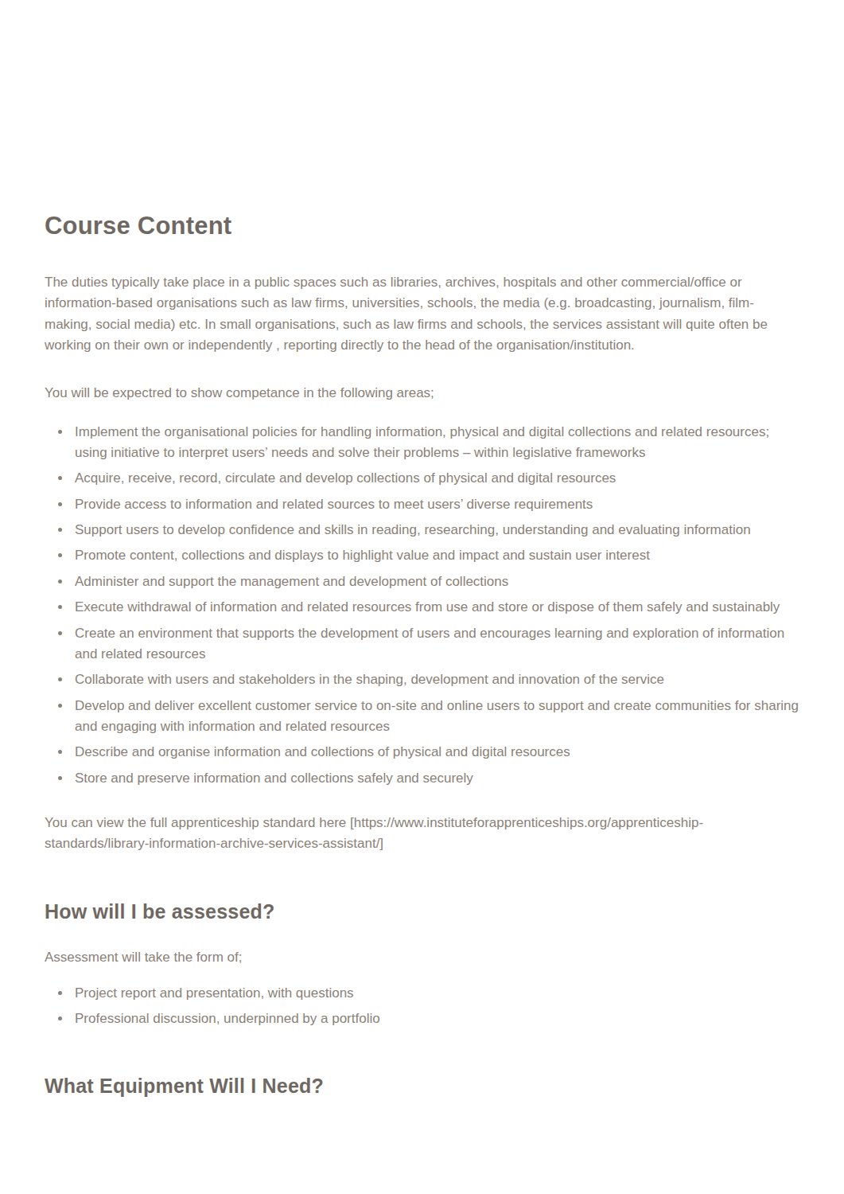Course Content
The duties typically take place in a public spaces such as libraries, archives, hospitals and other commercial/office or information-based organisations such as law firms, universities, schools, the media (e.g. broadcasting, journalism, film-making, social media) etc. In small organisations, such as law firms and schools, the services assistant will quite often be working on their own or independently , reporting directly to the head of the organisation/institution.
You will be expectred to show competance in the following areas;
Implement the organisational policies for handling information, physical and digital collections and related resources; using initiative to interpret users’ needs and solve their problems – within legislative frameworks
Acquire, receive, record, circulate and develop collections of physical and digital resources
Provide access to information and related sources to meet users’ diverse requirements
Support users to develop confidence and skills in reading, researching, understanding and evaluating information
Promote content, collections and displays to highlight value and impact and sustain user interest
Administer and support the management and development of collections
Execute withdrawal of information and related resources from use and store or dispose of them safely and sustainably
Create an environment that supports the development of users and encourages learning and exploration of information and related resources
Collaborate with users and stakeholders in the shaping, development and innovation of the service
Develop and deliver excellent customer service to on-site and online users to support and create communities for sharing and engaging with information and related resources
Describe and organise information and collections of physical and digital resources
Store and preserve information and collections safely and securely
You can view the full apprenticeship standard here [https://www.instituteforapprenticeships.org/apprenticeship-standards/library-information-archive-services-assistant/]
How will I be assessed?
Assessment will take the form of;
Project report and presentation, with questions
Professional discussion, underpinned by a portfolio
What Equipment Will I Need?